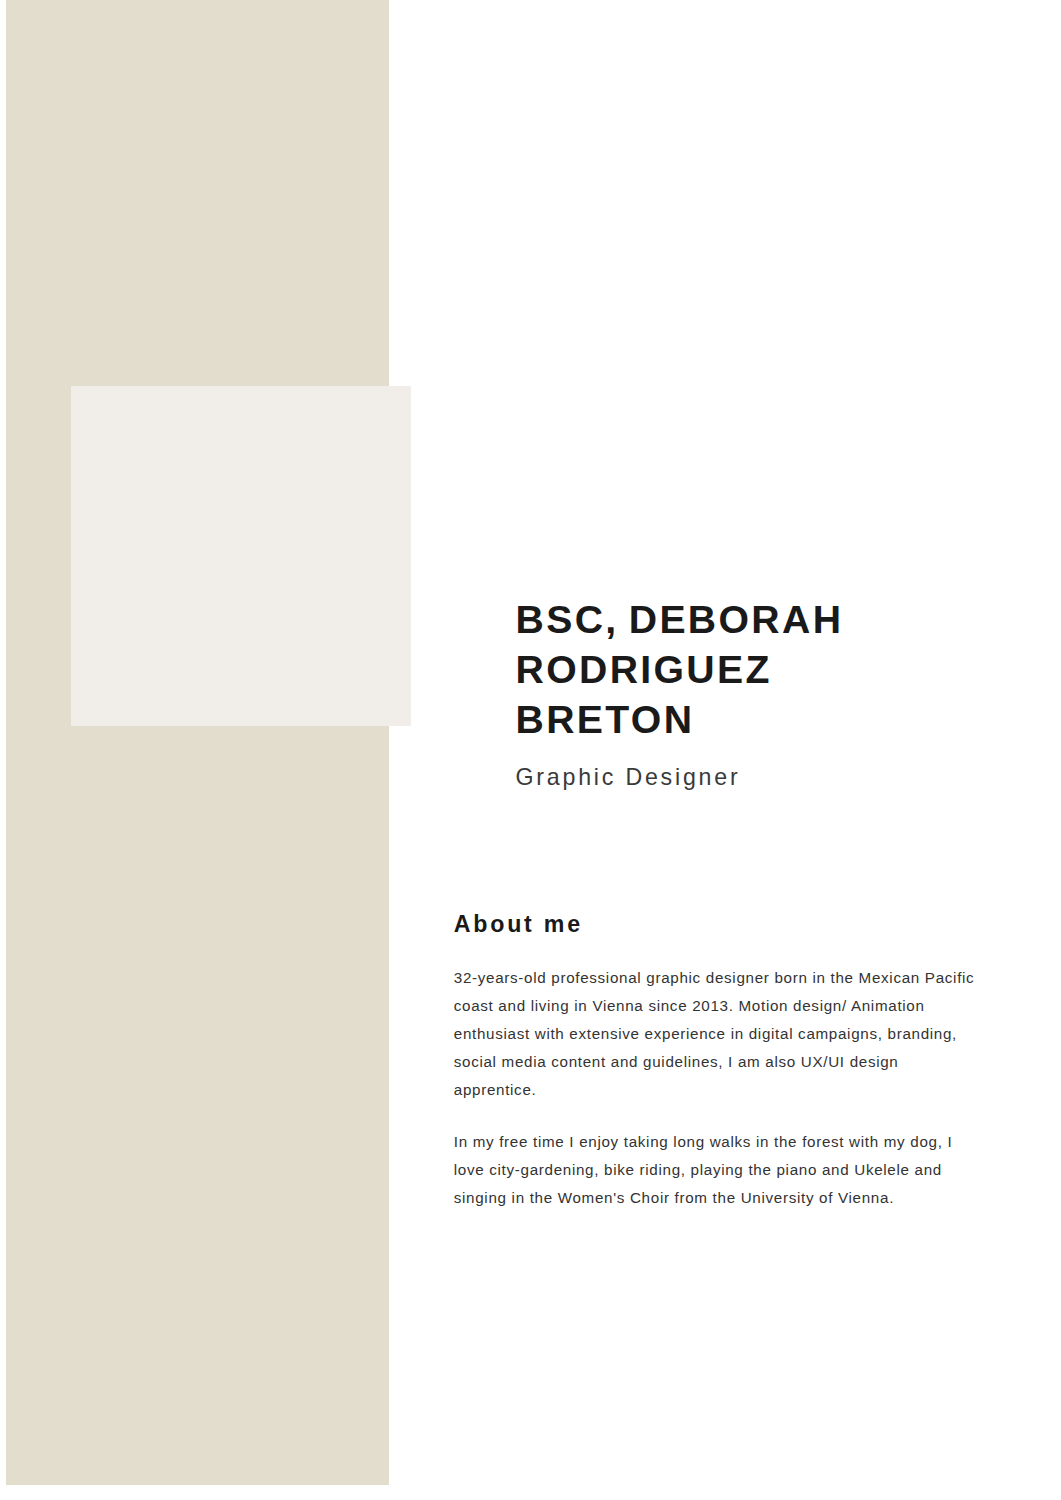BSc, Deborah
Rodriguez
Breton
Graphic Designer
About me
32-years-old professional graphic designer born in the Mexican Pacific coast and living in Vienna since 2013. Motion design/ Animation enthusiast with extensive experience in digital campaigns, branding, social media content and guidelines, I am also UX/UI design apprentice.
In my free time I enjoy taking long walks in the forest with my dog, I love city-gardening, bike riding, playing the piano and Ukelele and singing in the Women's Choir from the University of Vienna.